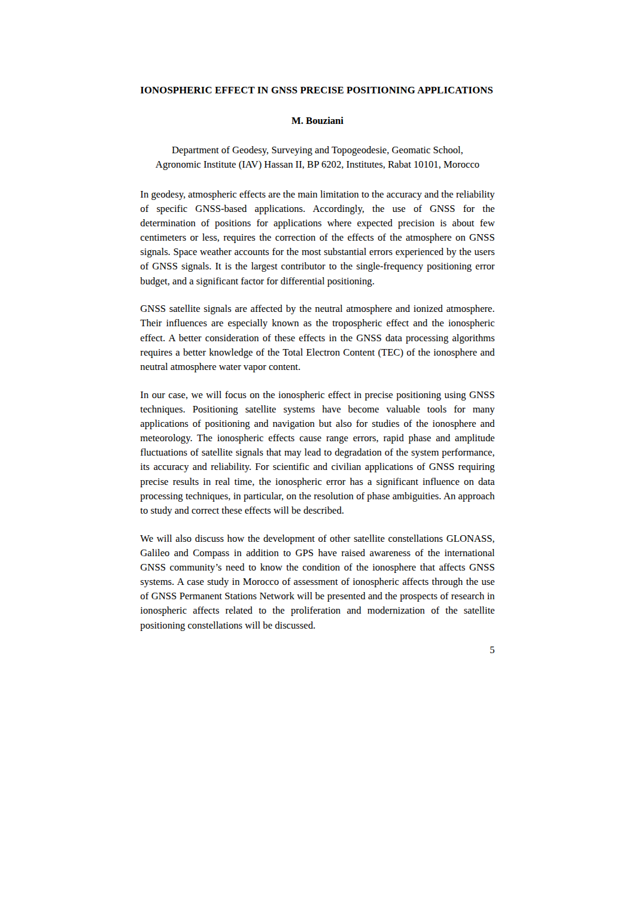IONOSPHERIC EFFECT IN GNSS PRECISE POSITIONING APPLICATIONS
M. Bouziani
Department of Geodesy, Surveying and Topogeodesie, Geomatic School,
Agronomic Institute (IAV) Hassan II, BP 6202, Institutes, Rabat 10101, Morocco
In geodesy, atmospheric effects are the main limitation to the accuracy and the reliability of specific GNSS-based applications. Accordingly, the use of GNSS for the determination of positions for applications where expected precision is about few centimeters or less, requires the correction of the effects of the atmosphere on GNSS signals. Space weather accounts for the most substantial errors experienced by the users of GNSS signals. It is the largest contributor to the single-frequency positioning error budget, and a significant factor for differential positioning.
GNSS satellite signals are affected by the neutral atmosphere and ionized atmosphere. Their influences are especially known as the tropospheric effect and the ionospheric effect. A better consideration of these effects in the GNSS data processing algorithms requires a better knowledge of the Total Electron Content (TEC) of the ionosphere and neutral atmosphere water vapor content.
In our case, we will focus on the ionospheric effect in precise positioning using GNSS techniques. Positioning satellite systems have become valuable tools for many applications of positioning and navigation but also for studies of the ionosphere and meteorology. The ionospheric effects cause range errors, rapid phase and amplitude fluctuations of satellite signals that may lead to degradation of the system performance, its accuracy and reliability. For scientific and civilian applications of GNSS requiring precise results in real time, the ionospheric error has a significant influence on data processing techniques, in particular, on the resolution of phase ambiguities. An approach to study and correct these effects will be described.
We will also discuss how the development of other satellite constellations GLONASS, Galileo and Compass in addition to GPS have raised awareness of the international GNSS community’s need to know the condition of the ionosphere that affects GNSS systems. A case study in Morocco of assessment of ionospheric affects through the use of GNSS Permanent Stations Network will be presented and the prospects of research in ionospheric affects related to the proliferation and modernization of the satellite positioning constellations will be discussed.
5